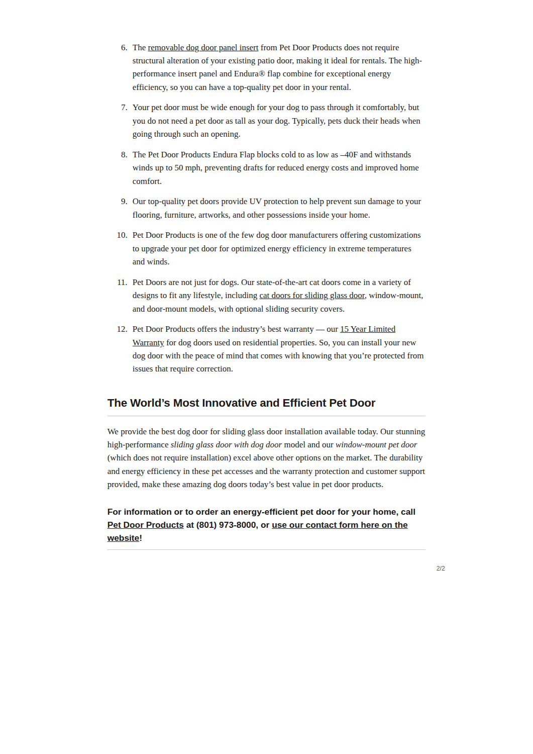The removable dog door panel insert from Pet Door Products does not require structural alteration of your existing patio door, making it ideal for rentals. The high-performance insert panel and Endura® flap combine for exceptional energy efficiency, so you can have a top-quality pet door in your rental.
Your pet door must be wide enough for your dog to pass through it comfortably, but you do not need a pet door as tall as your dog. Typically, pets duck their heads when going through such an opening.
The Pet Door Products Endura Flap blocks cold to as low as –40F and withstands winds up to 50 mph, preventing drafts for reduced energy costs and improved home comfort.
Our top-quality pet doors provide UV protection to help prevent sun damage to your flooring, furniture, artworks, and other possessions inside your home.
Pet Door Products is one of the few dog door manufacturers offering customizations to upgrade your pet door for optimized energy efficiency in extreme temperatures and winds.
Pet Doors are not just for dogs. Our state-of-the-art cat doors come in a variety of designs to fit any lifestyle, including cat doors for sliding glass door, window-mount, and door-mount models, with optional sliding security covers.
Pet Door Products offers the industry’s best warranty — our 15 Year Limited Warranty for dog doors used on residential properties. So, you can install your new dog door with the peace of mind that comes with knowing that you’re protected from issues that require correction.
The World’s Most Innovative and Efficient Pet Door
We provide the best dog door for sliding glass door installation available today. Our stunning high-performance sliding glass door with dog door model and our window-mount pet door (which does not require installation) excel above other options on the market. The durability and energy efficiency in these pet accesses and the warranty protection and customer support provided, make these amazing dog doors today’s best value in pet door products.
For information or to order an energy-efficient pet door for your home, call Pet Door Products at (801) 973-8000, or use our contact form here on the website!
2/2